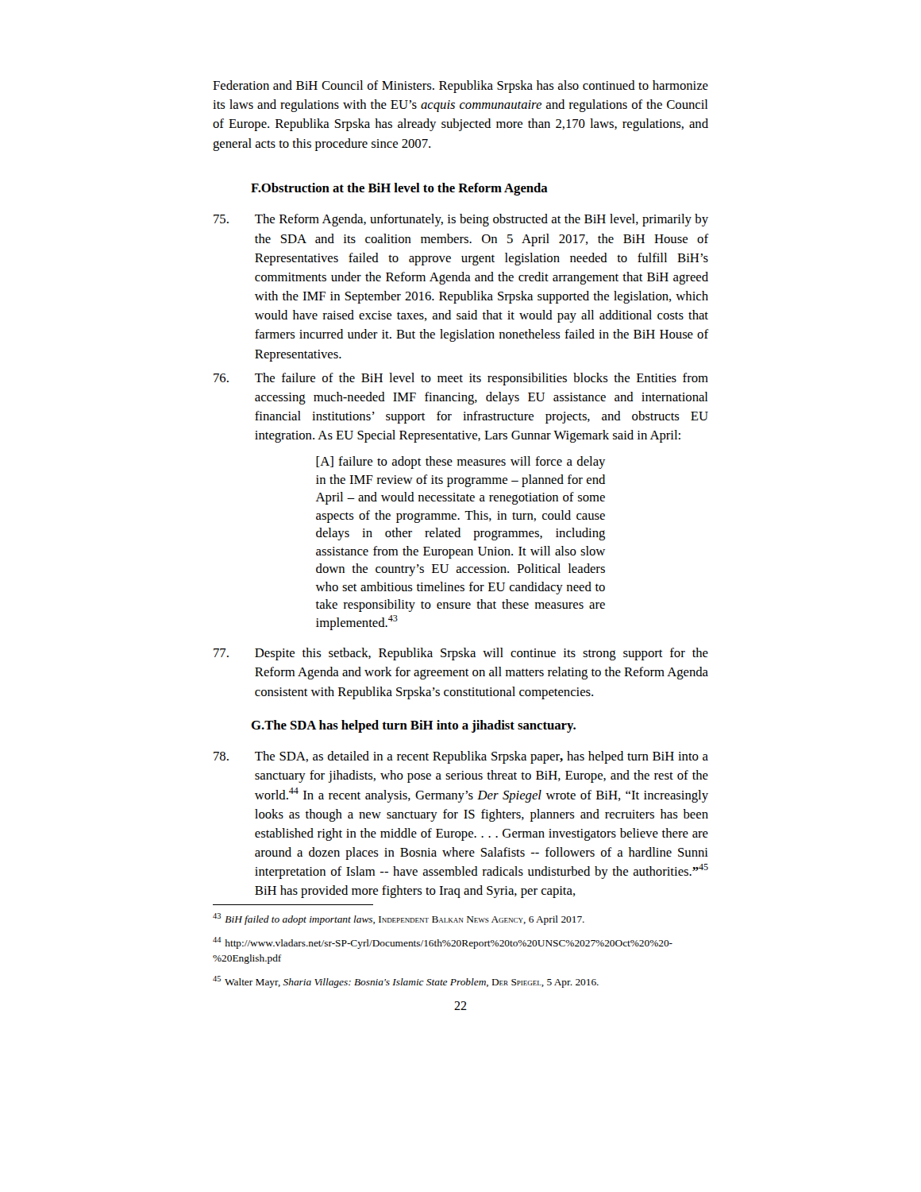Federation and BiH Council of Ministers. Republika Srpska has also continued to harmonize its laws and regulations with the EU’s acquis communautaire and regulations of the Council of Europe. Republika Srpska has already subjected more than 2,170 laws, regulations, and general acts to this procedure since 2007.
F. Obstruction at the BiH level to the Reform Agenda
75. The Reform Agenda, unfortunately, is being obstructed at the BiH level, primarily by the SDA and its coalition members. On 5 April 2017, the BiH House of Representatives failed to approve urgent legislation needed to fulfill BiH’s commitments under the Reform Agenda and the credit arrangement that BiH agreed with the IMF in September 2016. Republika Srpska supported the legislation, which would have raised excise taxes, and said that it would pay all additional costs that farmers incurred under it. But the legislation nonetheless failed in the BiH House of Representatives.
76. The failure of the BiH level to meet its responsibilities blocks the Entities from accessing much-needed IMF financing, delays EU assistance and international financial institutions’ support for infrastructure projects, and obstructs EU integration. As EU Special Representative, Lars Gunnar Wigemark said in April:
[A] failure to adopt these measures will force a delay in the IMF review of its programme – planned for end April – and would necessitate a renegotiation of some aspects of the programme. This, in turn, could cause delays in other related programmes, including assistance from the European Union. It will also slow down the country’s EU accession. Political leaders who set ambitious timelines for EU candidacy need to take responsibility to ensure that these measures are implemented.43
77. Despite this setback, Republika Srpska will continue its strong support for the Reform Agenda and work for agreement on all matters relating to the Reform Agenda consistent with Republika Srpska’s constitutional competencies.
G. The SDA has helped turn BiH into a jihadist sanctuary.
78. The SDA, as detailed in a recent Republika Srpska paper, has helped turn BiH into a sanctuary for jihadists, who pose a serious threat to BiH, Europe, and the rest of the world.44 In a recent analysis, Germany’s Der Spiegel wrote of BiH, “It increasingly looks as though a new sanctuary for IS fighters, planners and recruiters has been established right in the middle of Europe. . . . German investigators believe there are around a dozen places in Bosnia where Salafists -- followers of a hardline Sunni interpretation of Islam -- have assembled radicals undisturbed by the authorities.”45 BiH has provided more fighters to Iraq and Syria, per capita,
43 BiH failed to adopt important laws, Independent Balkan News Agency, 6 April 2017.
44 http://www.vladars.net/sr-SP-Cyrl/Documents/16th%20Report%20to%20UNSC%2027%20Oct%20%20-%20English.pdf
45 Walter Mayr, Sharia Villages: Bosnia's Islamic State Problem, Der Spiegel, 5 Apr. 2016.
22